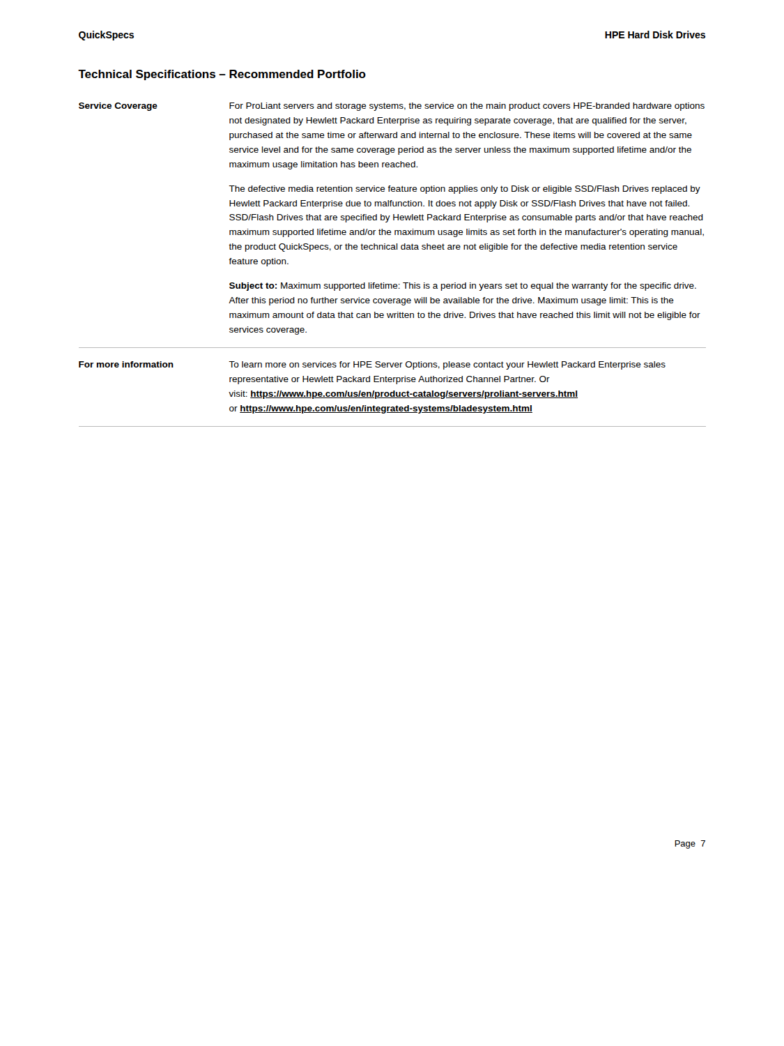QuickSpecs
HPE Hard Disk Drives
Technical Specifications – Recommended Portfolio
| Service Coverage | For ProLiant servers and storage systems, the service on the main product covers HPE-branded hardware options not designated by Hewlett Packard Enterprise as requiring separate coverage, that are qualified for the server, purchased at the same time or afterward and internal to the enclosure. These items will be covered at the same service level and for the same coverage period as the server unless the maximum supported lifetime and/or the maximum usage limitation has been reached. The defective media retention service feature option applies only to Disk or eligible SSD/Flash Drives replaced by Hewlett Packard Enterprise due to malfunction. It does not apply Disk or SSD/Flash Drives that have not failed. SSD/Flash Drives that are specified by Hewlett Packard Enterprise as consumable parts and/or that have reached maximum supported lifetime and/or the maximum usage limits as set forth in the manufacturer's operating manual, the product QuickSpecs, or the technical data sheet are not eligible for the defective media retention service feature option. Subject to: Maximum supported lifetime: This is a period in years set to equal the warranty for the specific drive. After this period no further service coverage will be available for the drive. Maximum usage limit: This is the maximum amount of data that can be written to the drive. Drives that have reached this limit will not be eligible for services coverage. |
| For more information | To learn more on services for HPE Server Options, please contact your Hewlett Packard Enterprise sales representative or Hewlett Packard Enterprise Authorized Channel Partner. Or visit: https://www.hpe.com/us/en/product-catalog/servers/proliant-servers.html or https://www.hpe.com/us/en/integrated-systems/bladesystem.html |
Page 7